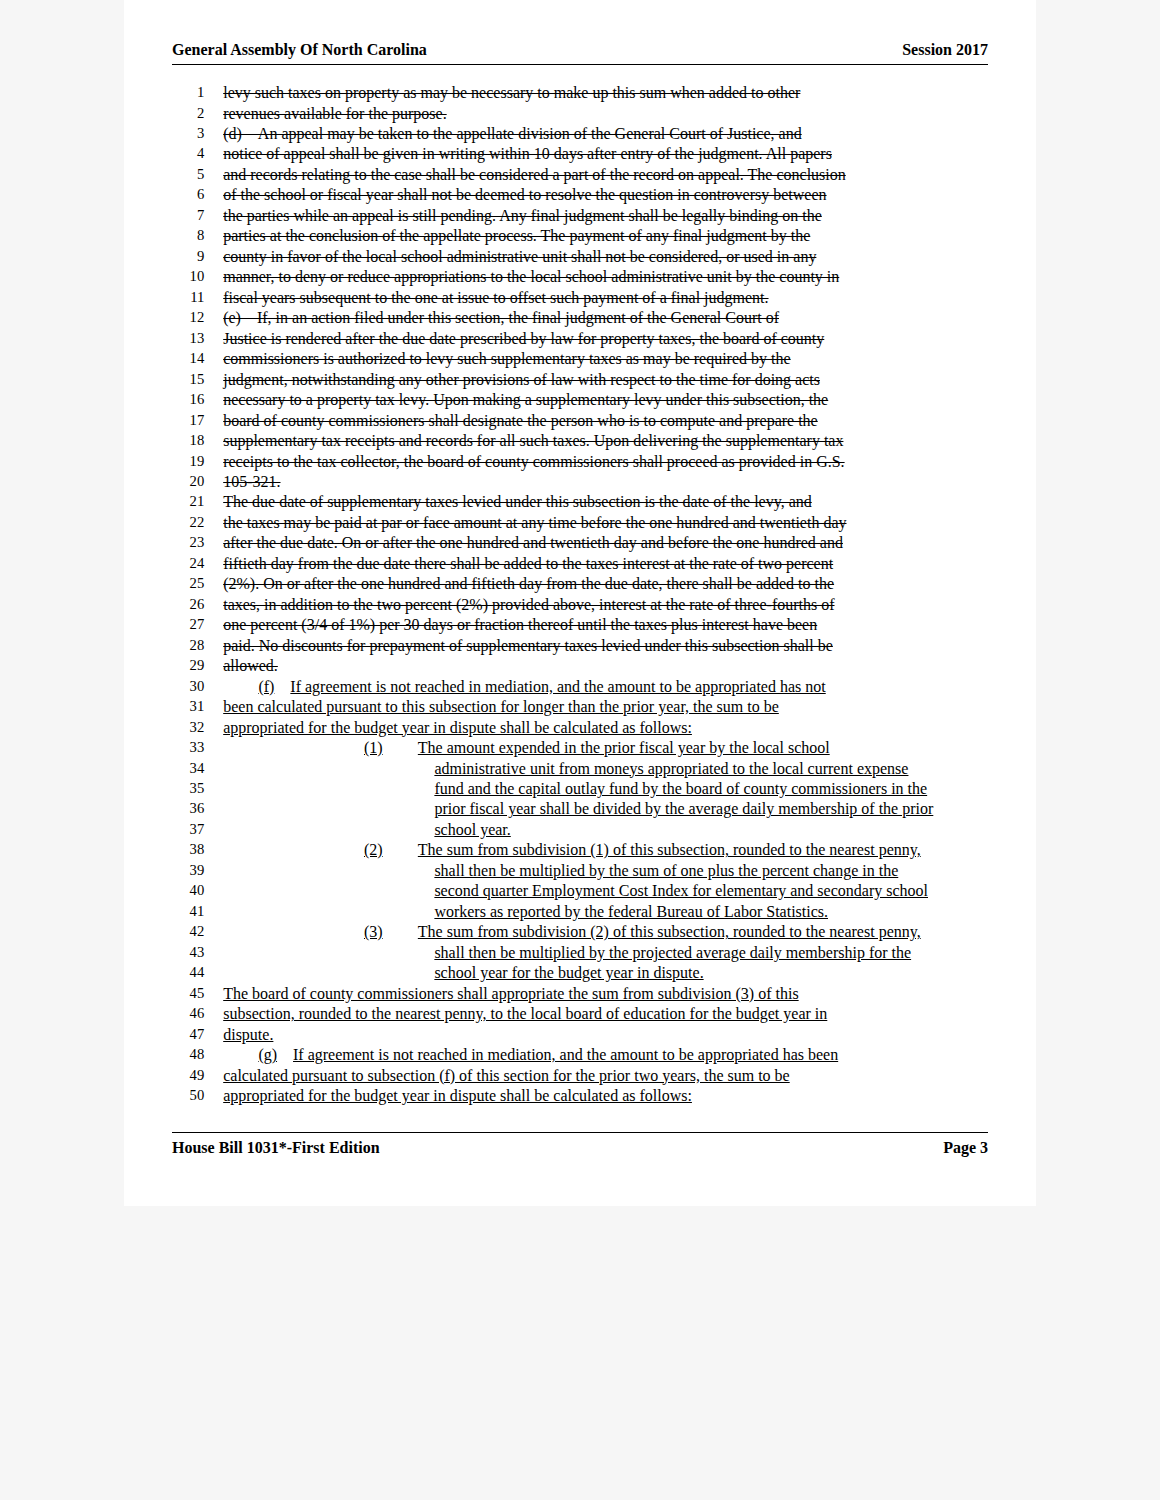General Assembly Of North Carolina
Session 2017
levy such taxes on property as may be necessary to make up this sum when added to other
revenues available for the purpose.
(d) An appeal may be taken to the appellate division of the General Court of Justice, and
notice of appeal shall be given in writing within 10 days after entry of the judgment. All papers
and records relating to the case shall be considered a part of the record on appeal. The conclusion
of the school or fiscal year shall not be deemed to resolve the question in controversy between
the parties while an appeal is still pending. Any final judgment shall be legally binding on the
parties at the conclusion of the appellate process. The payment of any final judgment by the
county in favor of the local school administrative unit shall not be considered, or used in any
manner, to deny or reduce appropriations to the local school administrative unit by the county in
fiscal years subsequent to the one at issue to offset such payment of a final judgment.
(e) If, in an action filed under this section, the final judgment of the General Court of
Justice is rendered after the due date prescribed by law for property taxes, the board of county
commissioners is authorized to levy such supplementary taxes as may be required by the
judgment, notwithstanding any other provisions of law with respect to the time for doing acts
necessary to a property tax levy. Upon making a supplementary levy under this subsection, the
board of county commissioners shall designate the person who is to compute and prepare the
supplementary tax receipts and records for all such taxes. Upon delivering the supplementary tax
receipts to the tax collector, the board of county commissioners shall proceed as provided in G.S.
105-321.
The due date of supplementary taxes levied under this subsection is the date of the levy, and
the taxes may be paid at par or face amount at any time before the one hundred and twentieth day
after the due date. On or after the one hundred and twentieth day and before the one hundred and
fiftieth day from the due date there shall be added to the taxes interest at the rate of two percent
(2%). On or after the one hundred and fiftieth day from the due date, there shall be added to the
taxes, in addition to the two percent (2%) provided above, interest at the rate of three-fourths of
one percent (3/4 of 1%) per 30 days or fraction thereof until the taxes plus interest have been
paid. No discounts for prepayment of supplementary taxes levied under this subsection shall be
allowed.
(f) If agreement is not reached in mediation, and the amount to be appropriated has not
been calculated pursuant to this subsection for longer than the prior year, the sum to be
appropriated for the budget year in dispute shall be calculated as follows:
(1) The amount expended in the prior fiscal year by the local school
administrative unit from moneys appropriated to the local current expense
fund and the capital outlay fund by the board of county commissioners in the
prior fiscal year shall be divided by the average daily membership of the prior
school year.
(2) The sum from subdivision (1) of this subsection, rounded to the nearest penny,
shall then be multiplied by the sum of one plus the percent change in the
second quarter Employment Cost Index for elementary and secondary school
workers as reported by the federal Bureau of Labor Statistics.
(3) The sum from subdivision (2) of this subsection, rounded to the nearest penny,
shall then be multiplied by the projected average daily membership for the
school year for the budget year in dispute.
The board of county commissioners shall appropriate the sum from subdivision (3) of this
subsection, rounded to the nearest penny, to the local board of education for the budget year in
dispute.
(g) If agreement is not reached in mediation, and the amount to be appropriated has been
calculated pursuant to subsection (f) of this section for the prior two years, the sum to be
appropriated for the budget year in dispute shall be calculated as follows:
House Bill 1031*-First Edition
Page 3